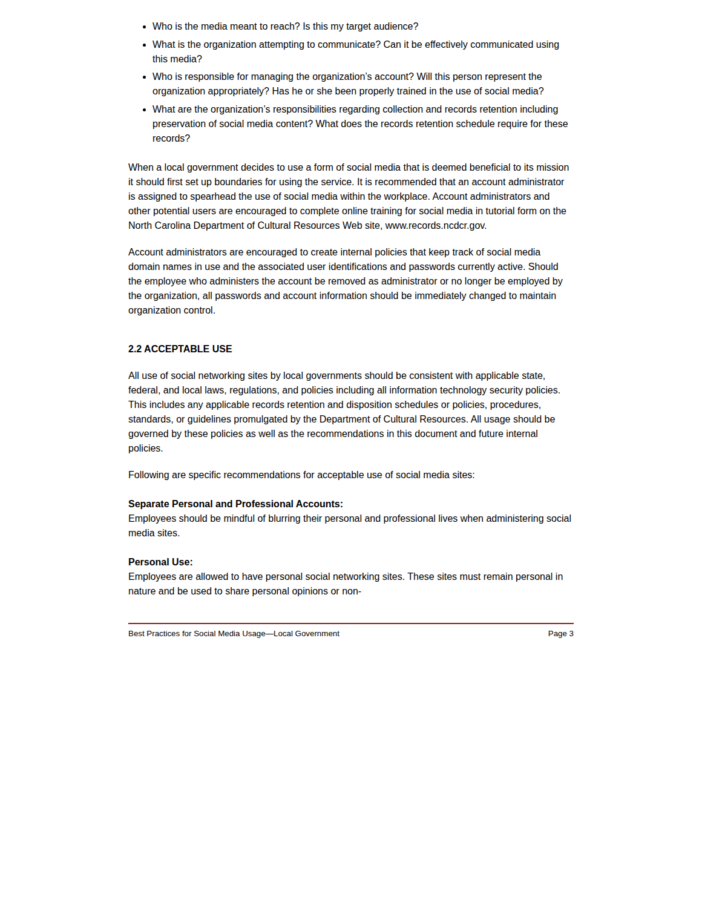Who is the media meant to reach? Is this my target audience?
What is the organization attempting to communicate? Can it be effectively communicated using this media?
Who is responsible for managing the organization’s account? Will this person represent the organization appropriately? Has he or she been properly trained in the use of social media?
What are the organization’s responsibilities regarding collection and records retention including preservation of social media content? What does the records retention schedule require for these records?
When a local government decides to use a form of social media that is deemed beneficial to its mission it should first set up boundaries for using the service. It is recommended that an account administrator is assigned to spearhead the use of social media within the workplace. Account administrators and other potential users are encouraged to complete online training for social media in tutorial form on the North Carolina Department of Cultural Resources Web site, www.records.ncdcr.gov.
Account administrators are encouraged to create internal policies that keep track of social media domain names in use and the associated user identifications and passwords currently active. Should the employee who administers the account be removed as administrator or no longer be employed by the organization, all passwords and account information should be immediately changed to maintain organization control.
2.2 ACCEPTABLE USE
All use of social networking sites by local governments should be consistent with applicable state, federal, and local laws, regulations, and policies including all information technology security policies. This includes any applicable records retention and disposition schedules or policies, procedures, standards, or guidelines promulgated by the Department of Cultural Resources. All usage should be governed by these policies as well as the recommendations in this document and future internal policies.
Following are specific recommendations for acceptable use of social media sites:
Separate Personal and Professional Accounts:
Employees should be mindful of blurring their personal and professional lives when administering social media sites.
Personal Use:
Employees are allowed to have personal social networking sites. These sites must remain personal in nature and be used to share personal opinions or non-
Best Practices for Social Media Usage—Local Government Page 3